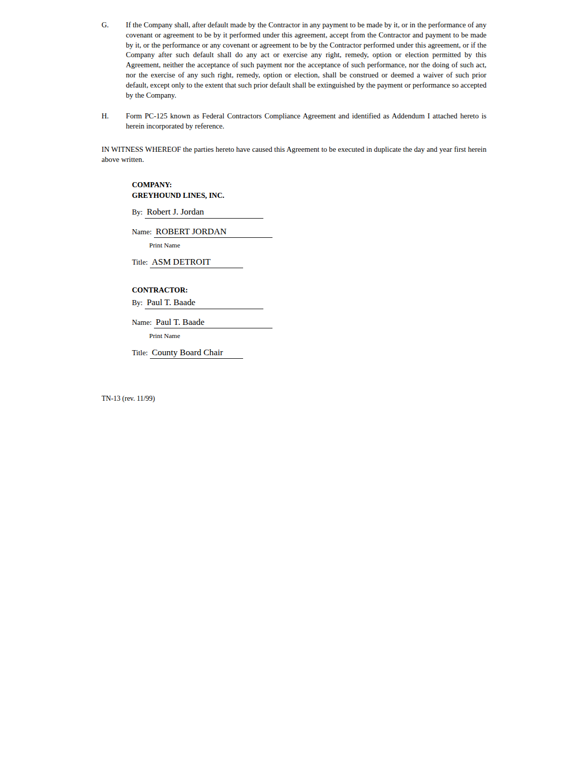G.
If the Company shall, after default made by the Contractor in any payment to be made by it, or in the performance of any covenant or agreement to be by it performed under this agreement, accept from the Contractor and payment to be made by it, or the performance or any covenant or agreement to be by the Contractor performed under this agreement, or if the Company after such default shall do any act or exercise any right, remedy, option or election permitted by this Agreement, neither the acceptance of such payment nor the acceptance of such performance, nor the doing of such act, nor the exercise of any such right, remedy, option or election, shall be construed or deemed a waiver of such prior default, except only to the extent that such prior default shall be extinguished by the payment or performance so accepted by the Company.
H.
Form PC-125 known as Federal Contractors Compliance Agreement and identified as Addendum I attached hereto is herein incorporated by reference.
IN WITNESS WHEREOF the parties hereto have caused this Agreement to be executed in duplicate the day and year first herein above written.
COMPANY:
GREYHOUND LINES, INC.
By: Robert J. Jordan
Name: ROBERT JORDAN
Print Name
Title: ASM DETROIT
CONTRACTOR:
By: Paul T. Baade
Name: Paul T. Baade
Print Name
Title: County Board Chair
TN-13 (rev. 11/99)